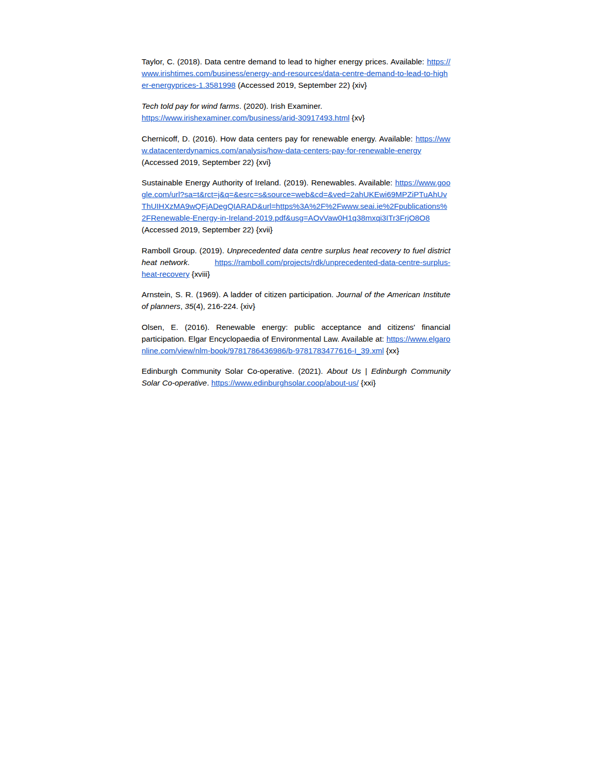Taylor, C. (2018). Data centre demand to lead to higher energy prices. Available: https://www.irishtimes.com/business/energy-and-resources/data-centre-demand-to-lead-to-higher-energyprices-1.3581998 (Accessed 2019, September 22) {xiv}
Tech told pay for wind farms. (2020). Irish Examiner.
https://www.irishexaminer.com/business/arid-30917493.html {xv}
Chernicoff, D. (2016). How data centers pay for renewable energy. Available: https://www.datacenterdynamics.com/analysis/how-data-centers-pay-for-renewable-energy (Accessed 2019, September 22) {xvi}
Sustainable Energy Authority of Ireland. (2019). Renewables. Available: https://www.google.com/url?sa=t&rct=j&q=&esrc=s&source=web&cd=&ved=2ahUKEwi69MPZiPTuAhUvThUIHXzMA9wQFjADegQIARAD&url=https%3A%2F%2Fwww.seai.ie%2Fpublications%2FRenewable-Energy-in-Ireland-2019.pdf&usg=AOvVaw0H1q38mxqi3ITr3FrjO8O8 (Accessed 2019, September 22) {xvii}
Ramboll Group. (2019). Unprecedented data centre surplus heat recovery to fuel district heat network. https://ramboll.com/projects/rdk/unprecedented-data-centre-surplus-heat-recovery {xviii}
Arnstein, S. R. (1969). A ladder of citizen participation. Journal of the American Institute of planners, 35(4), 216-224. {xiv}
Olsen, E. (2016). Renewable energy: public acceptance and citizens' financial participation. Elgar Encyclopaedia of Environmental Law. Available at: https://www.elgaronline.com/view/nlm-book/9781786436986/b-9781783477616-I_39.xml {xx}
Edinburgh Community Solar Co-operative. (2021). About Us | Edinburgh Community Solar Co-operative. https://www.edinburghsolar.coop/about-us/ {xxi}